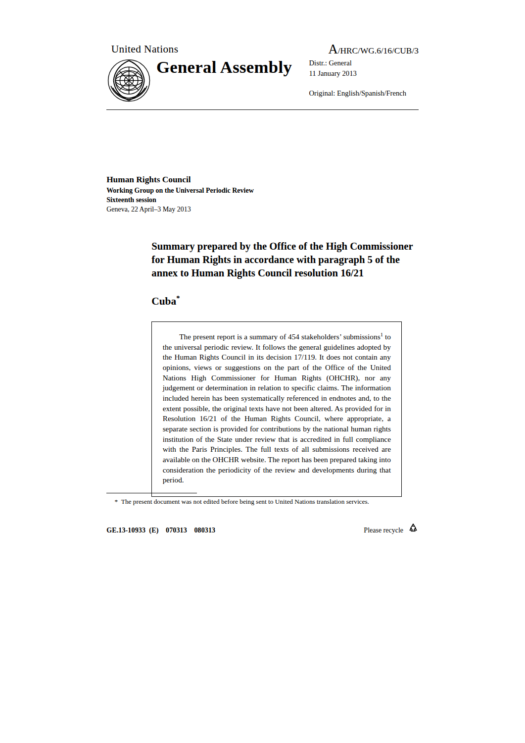| United Nations | A /HRC/WG.6/16/CUB/3 |
| | General Assembly | Distr.: General 11 January 2013 Original: English/Spanish/French |
Human Rights Council
Working Group on the Universal Periodic Review
Sixteenth session
Geneva, 22 April–3 May 2013
Summary prepared by the Office of the High Commissioner
for Human Rights in accordance with paragraph 5 of the
annex to Human Rights Council resolution 16/21
Cuba*
The present report is a summary of 454 stakeholders’ submissions1 to the universal periodic review. It follows the general guidelines adopted by the Human Rights Council in its decision 17/119. It does not contain any opinions, views or suggestions on the part of the Office of the United Nations High Commissioner for Human Rights (OHCHR), nor any judgement or determination in relation to specific claims. The information included herein has been systematically referenced in endnotes and, to the extent possible, the original texts have not been altered. As provided for in Resolution 16/21 of the Human Rights Council, where appropriate, a separate section is provided for contributions by the national human rights institution of the State under review that is accredited in full compliance with the Paris Principles. The full texts of all submissions received are available on the OHCHR website. The report has been prepared taking into consideration the periodicity of the review and developments during that period.
* The present document was not edited before being sent to United Nations translation services.
| GE.13-10933 (E) 070313 080313 | Please recycle |